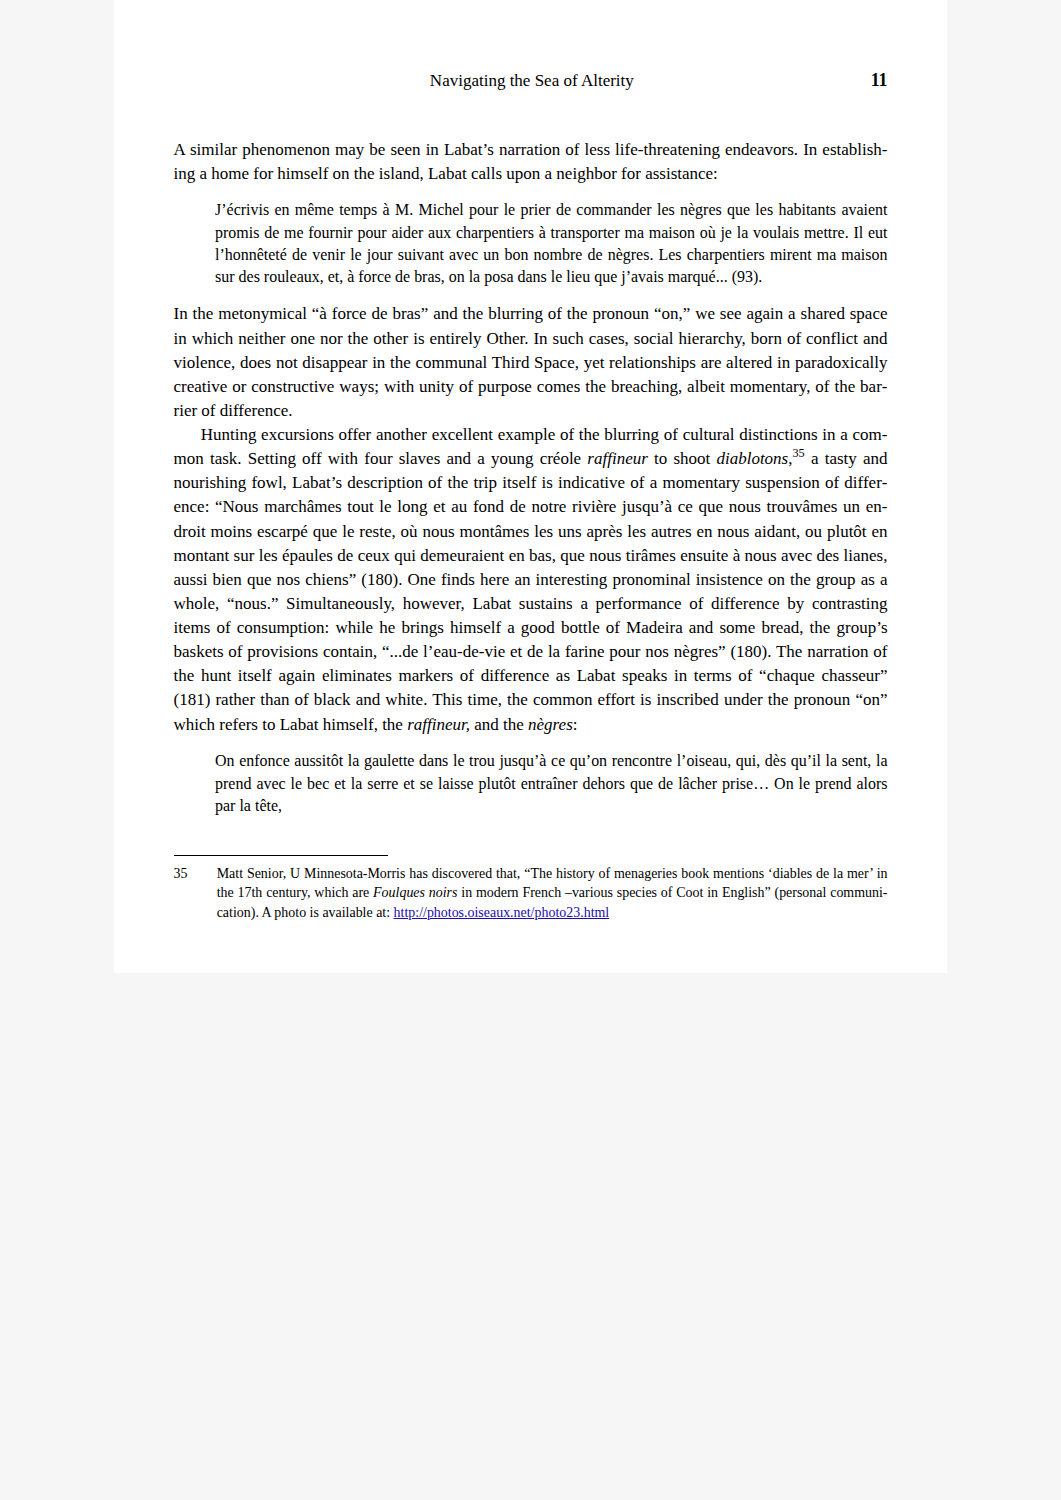Navigating the Sea of Alterity 11
A similar phenomenon may be seen in Labat’s narration of less life-threatening endeavors. In establishing a home for himself on the island, Labat calls upon a neighbor for assistance:
J’écrivis en même temps à M. Michel pour le prier de commander les nègres que les habitants avaient promis de me fournir pour aider aux charpentiers à transporter ma maison où je la voulais mettre. Il eut l’honnêteté de venir le jour suivant avec un bon nombre de nègres. Les charpentiers mirent ma maison sur des rouleaux, et, à force de bras, on la posa dans le lieu que j’avais marqué... (93).
In the metonymical “à force de bras” and the blurring of the pronoun “on,” we see again a shared space in which neither one nor the other is entirely Other. In such cases, social hierarchy, born of conflict and violence, does not disappear in the communal Third Space, yet relationships are altered in paradoxically creative or constructive ways; with unity of purpose comes the breaching, albeit momentary, of the barrier of difference.
Hunting excursions offer another excellent example of the blurring of cultural distinctions in a common task. Setting off with four slaves and a young créole raffineur to shoot diablotons,35 a tasty and nourishing fowl, Labat’s description of the trip itself is indicative of a momentary suspension of difference: “Nous marchâmes tout le long et au fond de notre rivière jusqu’à ce que nous trouvâmes un endroit moins escarpé que le reste, où nous montâmes les uns après les autres en nous aidant, ou plutôt en montant sur les épaules de ceux qui demeuraient en bas, que nous tirâmes ensuite à nous avec des lianes, aussi bien que nos chiens” (180). One finds here an interesting pronominal insistence on the group as a whole, “nous.” Simultaneously, however, Labat sustains a performance of difference by contrasting items of consumption: while he brings himself a good bottle of Madeira and some bread, the group’s baskets of provisions contain, “...de l’eau-de-vie et de la farine pour nos nègres” (180). The narration of the hunt itself again eliminates markers of difference as Labat speaks in terms of “chaque chasseur” (181) rather than of black and white. This time, the common effort is inscribed under the pronoun “on” which refers to Labat himself, the raffineur, and the nègres:
On enfonce aussitôt la gaulette dans le trou jusqu’à ce qu’on rencontre l’oiseau, qui, dès qu’il la sent, la prend avec le bec et la serre et se laisse plutôt entraîner dehors que de lâcher prise… On le prend alors par la tête,
35 Matt Senior, U Minnesota-Morris has discovered that, “The history of menageries book mentions ‘diables de la mer’ in the 17th century, which are Foulques noirs in modern French –various species of Coot in English” (personal communication). A photo is available at: http://photos.oiseaux.net/photo23.html